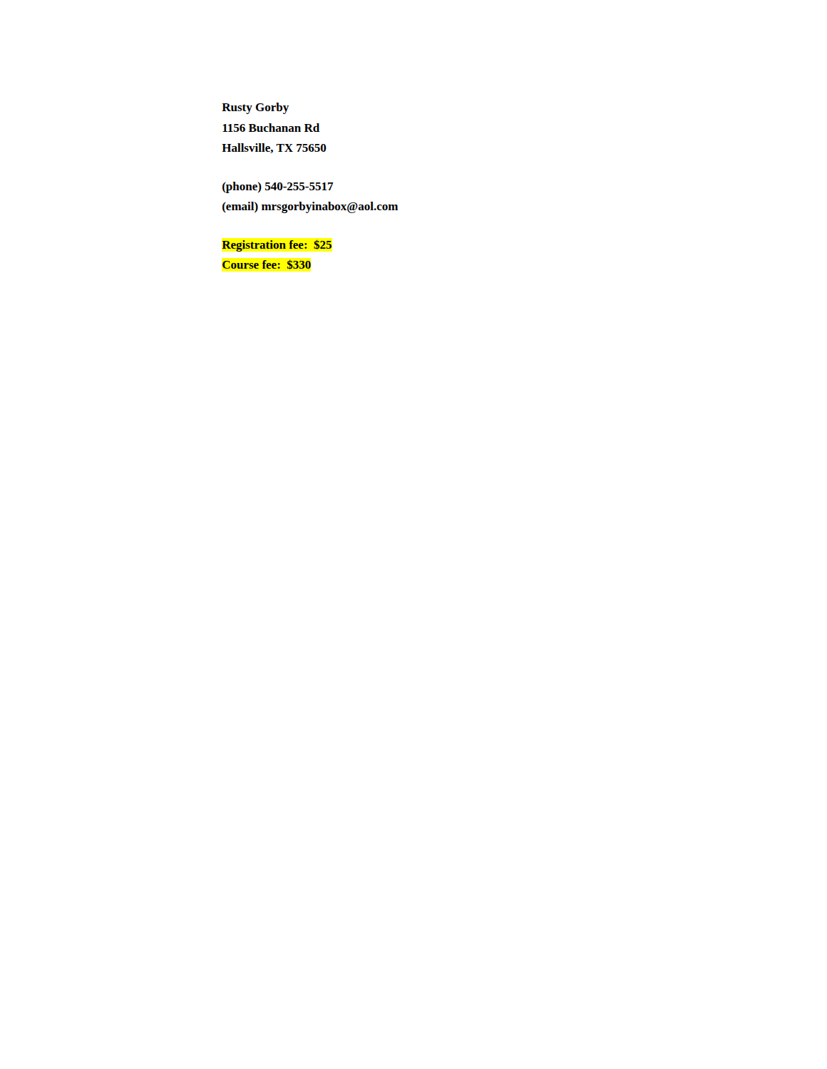Rusty Gorby
1156 Buchanan Rd
Hallsville, TX 75650
(phone) 540-255-5517
(email) mrsgorbyinabox@aol.com
Registration fee: $25
Course fee: $330